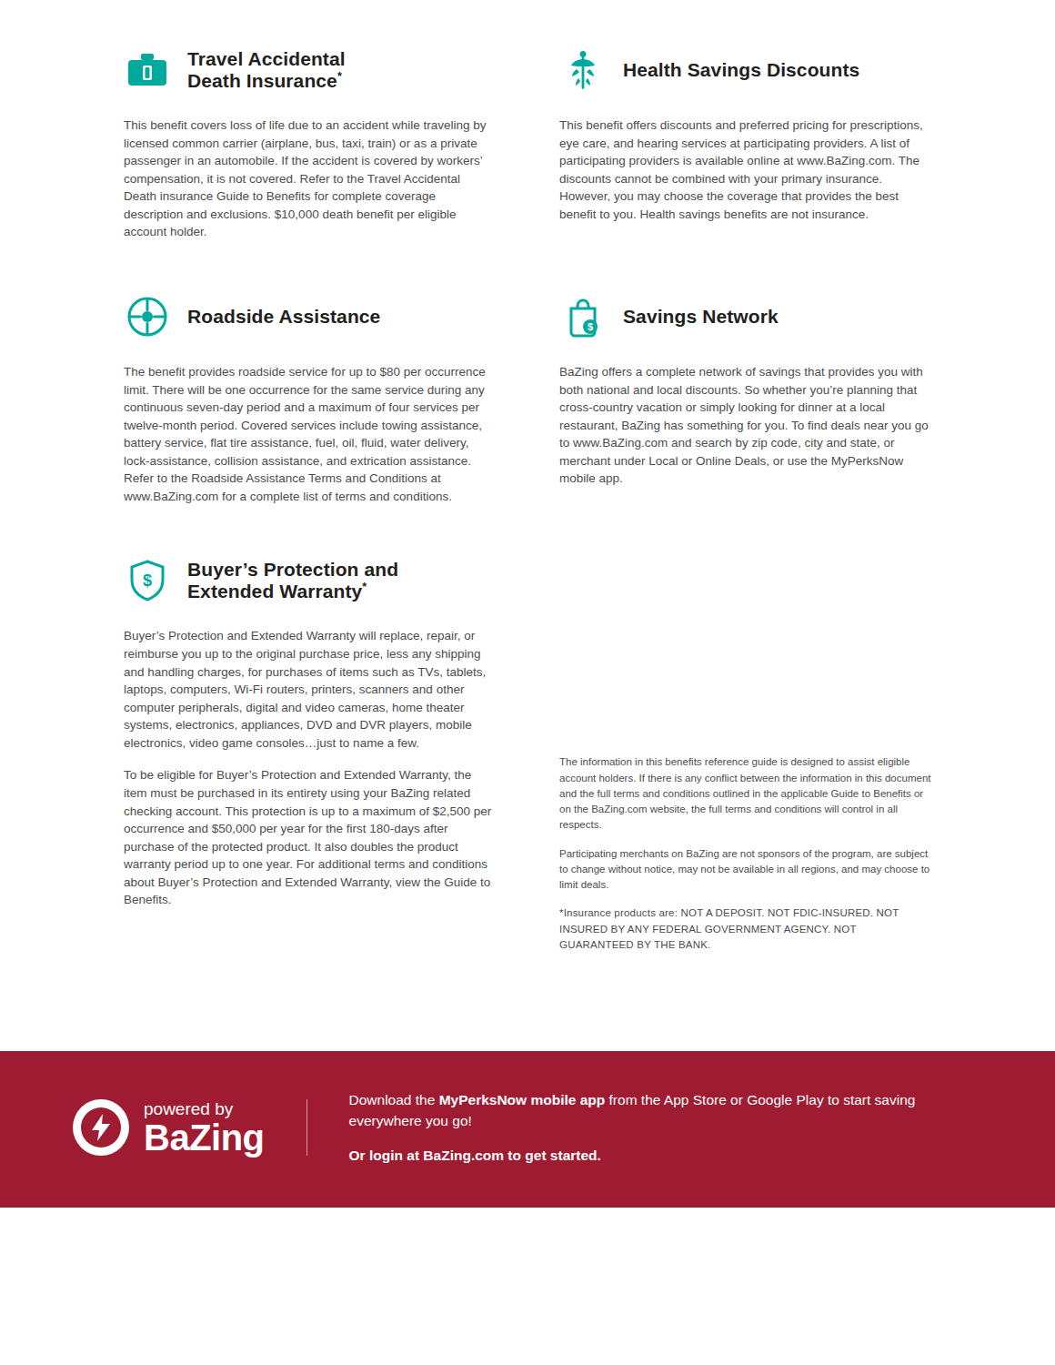Travel Accidental
Death Insurance*
This benefit covers loss of life due to an accident while traveling by licensed common carrier (airplane, bus, taxi, train) or as a private passenger in an automobile. If the accident is covered by workers’ compensation, it is not covered. Refer to the Travel Accidental Death insurance Guide to Benefits for complete coverage description and exclusions. $10,000 death benefit per eligible account holder.
Health Savings Discounts
This benefit offers discounts and preferred pricing for prescriptions, eye care, and hearing services at participating providers. A list of participating providers is available online at www.BaZing.com. The discounts cannot be combined with your primary insurance. However, you may choose the coverage that provides the best benefit to you. Health savings benefits are not insurance.
Roadside Assistance
The benefit provides roadside service for up to $80 per occurrence limit. There will be one occurrence for the same service during any continuous seven-day period and a maximum of four services per twelve-month period. Covered services include towing assistance, battery service, flat tire assistance, fuel, oil, fluid, water delivery, lock-assistance, collision assistance, and extrication assistance. Refer to the Roadside Assistance Terms and Conditions at www.BaZing.com for a complete list of terms and conditions.
$
Savings Network
BaZing offers a complete network of savings that provides you with both national and local discounts. So whether you’re planning that cross-country vacation or simply looking for dinner at a local restaurant, BaZing has something for you. To find deals near you go to www.BaZing.com and search by zip code, city and state, or merchant under Local or Online Deals, or use the MyPerksNow mobile app.
$
Buyer’s Protection and
Extended Warranty*
Buyer’s Protection and Extended Warranty will replace, repair, or reimburse you up to the original purchase price, less any shipping and handling charges, for purchases of items such as TVs, tablets, laptops, computers, Wi-Fi routers, printers, scanners and other computer peripherals, digital and video cameras, home theater systems, electronics, appliances, DVD and DVR players, mobile electronics, video game consoles…just to name a few.
To be eligible for Buyer’s Protection and Extended Warranty, the item must be purchased in its entirety using your BaZing related checking account. This protection is up to a maximum of $2,500 per occurrence and $50,000 per year for the first 180-days after purchase of the protected product. It also doubles the product warranty period up to one year. For additional terms and conditions about Buyer’s Protection and Extended Warranty, view the Guide to Benefits.
The information in this benefits reference guide is designed to assist eligible account holders. If there is any conflict between the information in this document and the full terms and conditions outlined in the applicable Guide to Benefits or on the BaZing.com website, the full terms and conditions will control in all respects.
Participating merchants on BaZing are not sponsors of the program, are subject to change without notice, may not be available in all regions, and may choose to limit deals.
*Insurance products are: NOT A DEPOSIT. NOT FDIC-INSURED. NOT INSURED BY ANY FEDERAL GOVERNMENT AGENCY. NOT GUARANTEED BY THE BANK.
powered by BaZing
Download the MyPerksNow mobile app from the App Store or Google Play to start saving everywhere you go! Or login at BaZing.com to get started.